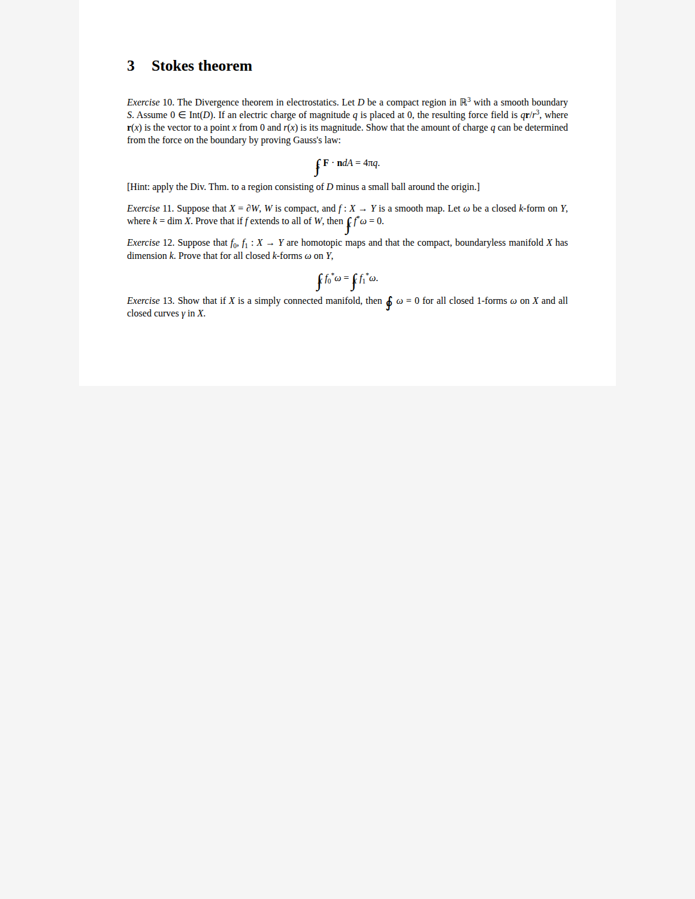3 Stokes theorem
Exercise 10. The Divergence theorem in electrostatics. Let D be a compact region in ℝ3 with a smooth boundary S. Assume 0 ∈ Int(D). If an electric charge of magnitude q is placed at 0, the resulting force field is qr/r3, where r(x) is the vector to a point x from 0 and r(x) is its magnitude. Show that the amount of charge q can be determined from the force on the boundary by proving Gauss's law:
∫S F · ndA = 4πq.
[Hint: apply the Div. Thm. to a region consisting of D minus a small ball around the origin.]
Exercise 11. Suppose that X = ∂W, W is compact, and f : X → Y is a smooth map. Let ω be a closed k-form on Y, where k = dim X. Prove that if f extends to all of W, then ∫X f*ω = 0.
Exercise 12. Suppose that f0, f1 : X → Y are homotopic maps and that the compact, boundaryless manifold X has dimension k. Prove that for all closed k-forms ω on Y,
∫X f0*ω = ∫X f1*ω.
Exercise 13. Show that if X is a simply connected manifold, then ∮γ ω = 0 for all closed 1-forms ω on X and all closed curves γ in X.